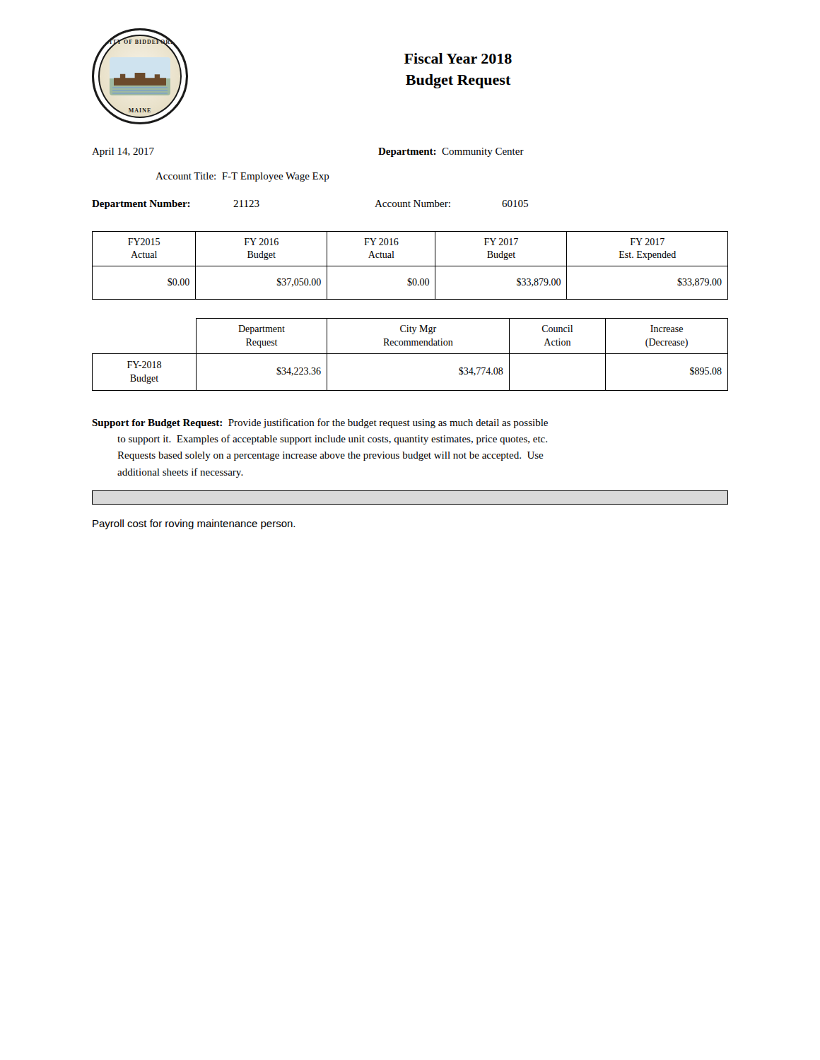City of Biddeford
Maine
Fiscal Year 2018
Budget Request
April 14, 2017
Department: Community Center
Account Title: F-T Employee Wage Exp
Department Number:
21123
Account Number:
60105
| FY2015 Actual | FY 2016 Budget | FY 2016 Actual | FY 2017 Budget | FY 2017 Est. Expended |
| --- | --- | --- | --- | --- |
| $0.00 | $37,050.00 | $0.00 | $33,879.00 | $33,879.00 |
| | Department Request | City Mgr Recommendation | Council Action | Increase (Decrease) |
| --- | --- | --- | --- | --- |
| FY-2018 Budget | $34,223.36 | $34,774.08 | | $895.08 |
Support for Budget Request: Provide justification for the budget request using as much detail as possible
to support it. Examples of acceptable support include unit costs, quantity estimates, price quotes, etc.
Requests based solely on a percentage increase above the previous budget will not be accepted. Use
additional sheets if necessary.
Payroll cost for roving maintenance person.